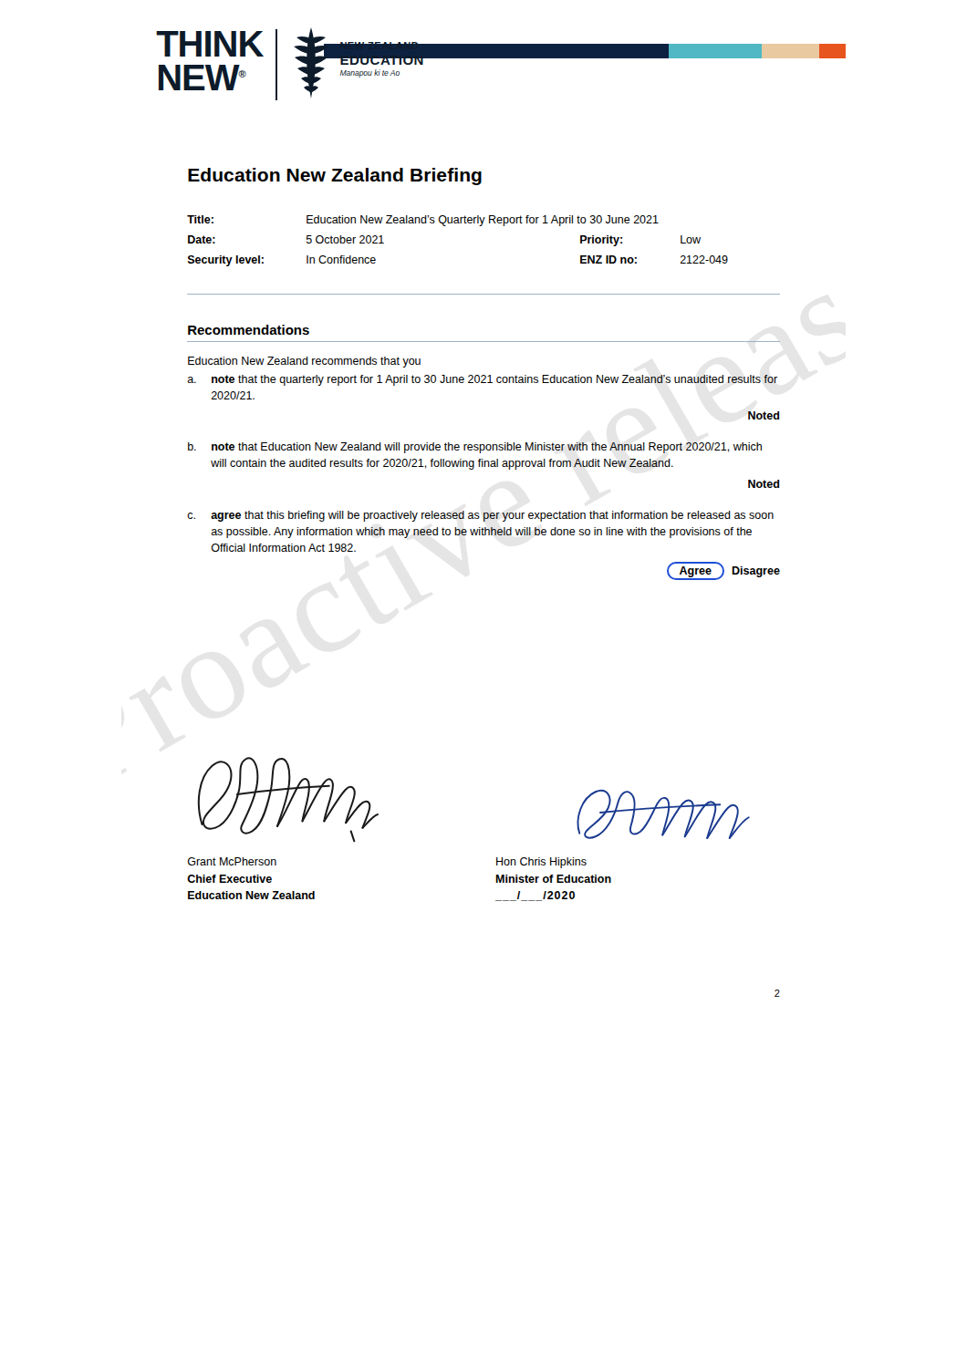Proactive release
THINK
NEW®
NEW ZEALAND
EDUCATION
Manapou ki te Ao
Education New Zealand Briefing
| Title: | Education New Zealand’s Quarterly Report for 1 April to 30 June 2021 |
| Date: | 5 October 2021 | Priority: | Low |
| Security level: | In Confidence | ENZ ID no: | 2122-049 |
Recommendations
Education New Zealand recommends that you
a. note that the quarterly report for 1 April to 30 June 2021 contains Education New Zealand’s unaudited results for 2020/21.
Noted
b. note that Education New Zealand will provide the responsible Minister with the Annual Report 2020/21, which will contain the audited results for 2020/21, following final approval from Audit New Zealand.
Noted
c. agree that this briefing will be proactively released as per your expectation that information be released as soon as possible. Any information which may need to be withheld will be done so in line with the provisions of the Official Information Act 1982.
Agree Disagree
Grant McPherson
Chief Executive
Education New Zealand
Hon Chris Hipkins
Minister of Education
___/___/2020
2